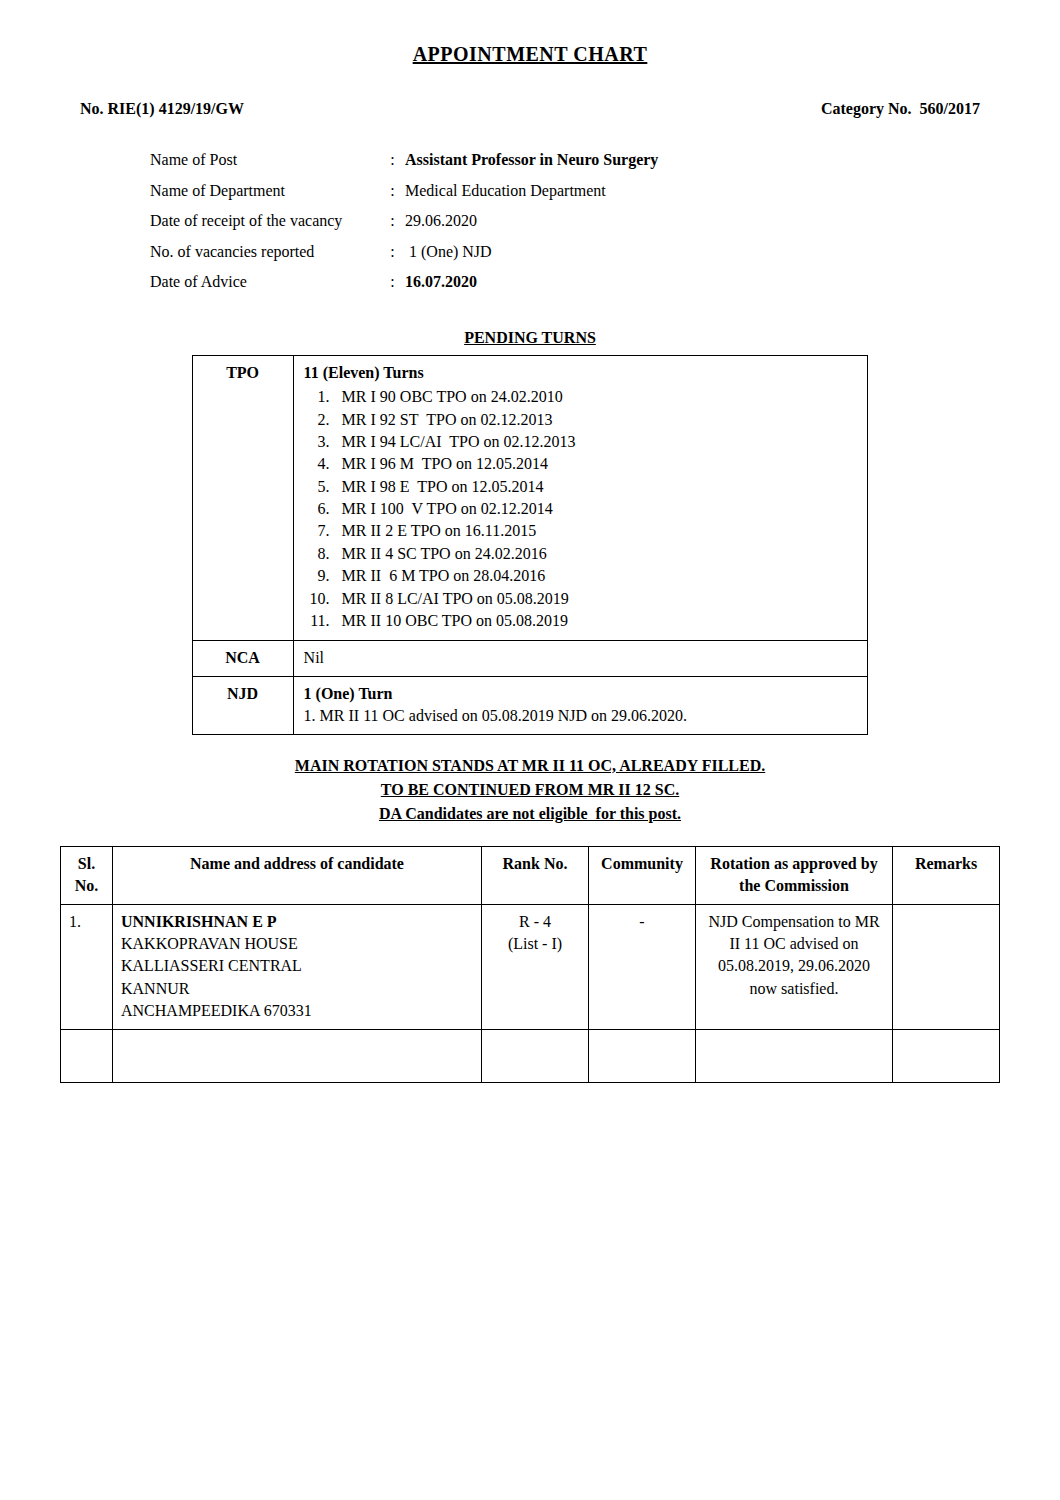APPOINTMENT CHART
No. RIE(1) 4129/19/GW
Category No. 560/2017
| Name of Post | : | Assistant Professor in Neuro Surgery |
| Name of Department | : | Medical Education Department |
| Date of receipt of the vacancy | : | 29.06.2020 |
| No. of vacancies reported | : | 1 (One) NJD |
| Date of Advice | : | 16.07.2020 |
PENDING TURNS
| TPO | 11 (Eleven) Turns MR I 90 OBC TPO on 24.02.2010 MR I 92 ST TPO on 02.12.2013 MR I 94 LC/AI TPO on 02.12.2013 MR I 96 M TPO on 12.05.2014 MR I 98 E TPO on 12.05.2014 MR I 100 V TPO on 02.12.2014 MR II 2 E TPO on 16.11.2015 MR II 4 SC TPO on 24.02.2016 MR II 6 M TPO on 28.04.2016 MR II 8 LC/AI TPO on 05.08.2019 MR II 10 OBC TPO on 05.08.2019 |
| NCA | Nil |
| NJD | 1 (One) Turn 1. MR II 11 OC advised on 05.08.2019 NJD on 29.06.2020. |
MAIN ROTATION STANDS AT MR II 11 OC, ALREADY FILLED.
TO BE CONTINUED FROM MR II 12 SC.
DA Candidates are not eligible for this post.
| Sl. No. | Name and address of candidate | Rank No. | Community | Rotation as approved by the Commission | Remarks |
| --- | --- | --- | --- | --- | --- |
| 1. | UNNIKRISHNAN E P KAKKOPRAVAN HOUSE KALLIASSERI CENTRAL KANNUR ANCHAMPEEDIKA 670331 | R - 4 (List - I) | - | NJD Compensation to MR II 11 OC advised on 05.08.2019, 29.06.2020 now satisfied. | |